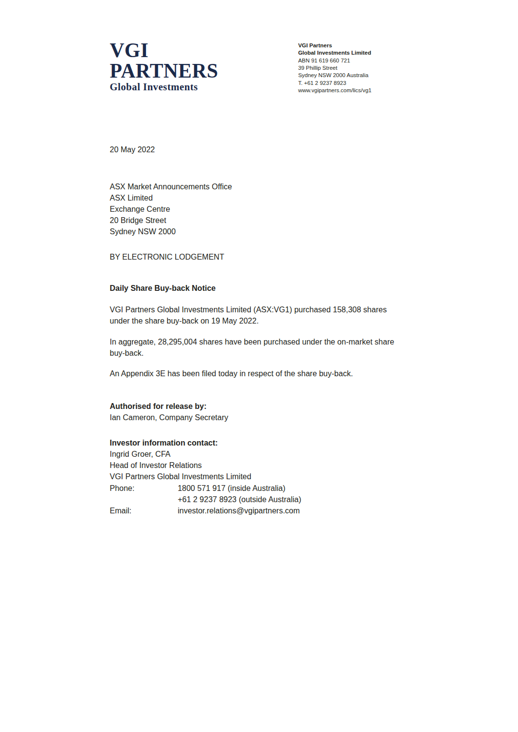VGI PARTNERS Global Investments
VGI Partners
Global Investments Limited
ABN 91 619 660 721
39 Phillip Street
Sydney NSW 2000 Australia
T. +61 2 9237 8923
www.vgipartners.com/lics/vg1
20 May 2022
ASX Market Announcements Office
ASX Limited
Exchange Centre
20 Bridge Street
Sydney NSW 2000
BY ELECTRONIC LODGEMENT
Daily Share Buy-back Notice
VGI Partners Global Investments Limited (ASX:VG1) purchased 158,308 shares under the share buy-back on 19 May 2022.
In aggregate, 28,295,004 shares have been purchased under the on-market share buy-back.
An Appendix 3E has been filed today in respect of the share buy-back.
Authorised for release by:
Ian Cameron, Company Secretary
Investor information contact:
Ingrid Groer, CFA
Head of Investor Relations
VGI Partners Global Investments Limited
| Phone: | 1800 571 917 (inside Australia) |
| | +61 2 9237 8923 (outside Australia) |
| Email: | investor.relations@vgipartners.com |